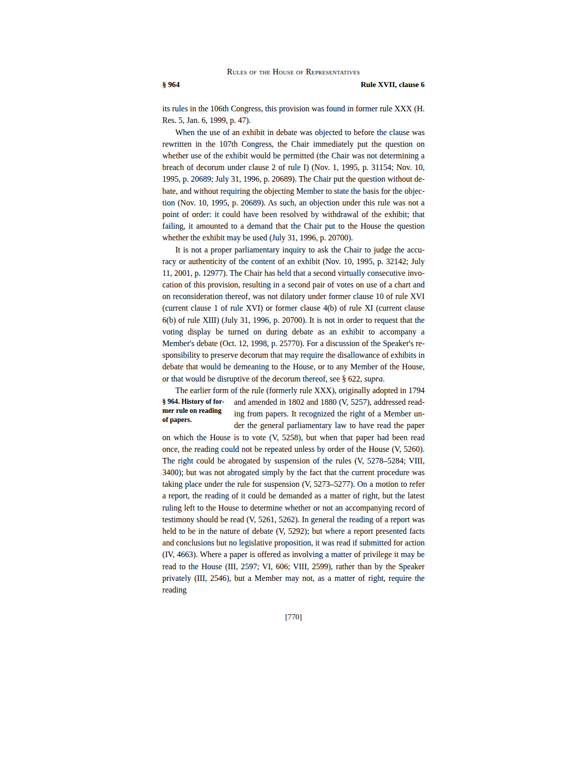Rules of the House of Representatives
§ 964 Rule XVII, clause 6
its rules in the 106th Congress, this provision was found in former rule XXX (H. Res. 5, Jan. 6, 1999, p. 47).
When the use of an exhibit in debate was objected to before the clause was rewritten in the 107th Congress, the Chair immediately put the question on whether use of the exhibit would be permitted (the Chair was not determining a breach of decorum under clause 2 of rule I) (Nov. 1, 1995, p. 31154; Nov. 10, 1995, p. 20689; July 31, 1996, p. 20689). The Chair put the question without debate, and without requiring the objecting Member to state the basis for the objection (Nov. 10, 1995, p. 20689). As such, an objection under this rule was not a point of order: it could have been resolved by withdrawal of the exhibit; that failing, it amounted to a demand that the Chair put to the House the question whether the exhibit may be used (July 31, 1996, p. 20700).
It is not a proper parliamentary inquiry to ask the Chair to judge the accuracy or authenticity of the content of an exhibit (Nov. 10, 1995, p. 32142; July 11, 2001, p. 12977). The Chair has held that a second virtually consecutive invocation of this provision, resulting in a second pair of votes on use of a chart and on reconsideration thereof, was not dilatory under former clause 10 of rule XVI (current clause 1 of rule XVI) or former clause 4(b) of rule XI (current clause 6(b) of rule XIII) (July 31, 1996, p. 20700). It is not in order to request that the voting display be turned on during debate as an exhibit to accompany a Member's debate (Oct. 12, 1998, p. 25770). For a discussion of the Speaker's responsibility to preserve decorum that may require the disallowance of exhibits in debate that would be demeaning to the House, or to any Member of the House, or that would be disruptive of the decorum thereof, see § 622, supra.
The earlier form of the rule (formerly rule XXX), originally adopted in § 964. History of former rule on reading of papers. 1794 and amended in 1802 and 1880 (V, 5257), addressed reading from papers. It recognized the right of a Member under the general parliamentary law to have read the paper on which the House is to vote (V, 5258), but when that paper had been read once, the reading could not be repeated unless by order of the House (V, 5260). The right could be abrogated by suspension of the rules (V, 5278–5284; VIII, 3400); but was not abrogated simply by the fact that the current procedure was taking place under the rule for suspension (V, 5273–5277). On a motion to refer a report, the reading of it could be demanded as a matter of right, but the latest ruling left to the House to determine whether or not an accompanying record of testimony should be read (V, 5261, 5262). In general the reading of a report was held to be in the nature of debate (V, 5292); but where a report presented facts and conclusions but no legislative proposition, it was read if submitted for action (IV, 4663). Where a paper is offered as involving a matter of privilege it may be read to the House (III, 2597; VI, 606; VIII, 2599), rather than by the Speaker privately (III, 2546), but a Member may not, as a matter of right, require the reading
[770]